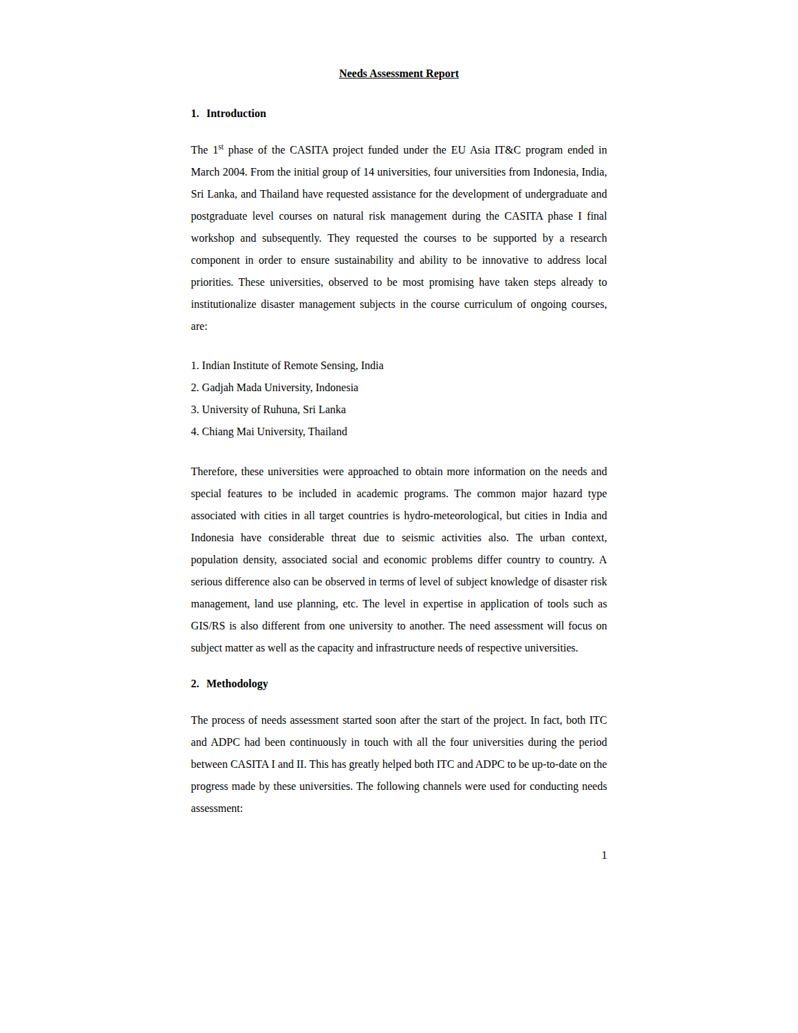Needs Assessment Report
1. Introduction
The 1st phase of the CASITA project funded under the EU Asia IT&C program ended in March 2004. From the initial group of 14 universities, four universities from Indonesia, India, Sri Lanka, and Thailand have requested assistance for the development of undergraduate and postgraduate level courses on natural risk management during the CASITA phase I final workshop and subsequently. They requested the courses to be supported by a research component in order to ensure sustainability and ability to be innovative to address local priorities. These universities, observed to be most promising have taken steps already to institutionalize disaster management subjects in the course curriculum of ongoing courses, are:
1. Indian Institute of Remote Sensing, India
2. Gadjah Mada University, Indonesia
3. University of Ruhuna, Sri Lanka
4. Chiang Mai University, Thailand
Therefore, these universities were approached to obtain more information on the needs and special features to be included in academic programs. The common major hazard type associated with cities in all target countries is hydro-meteorological, but cities in India and Indonesia have considerable threat due to seismic activities also. The urban context, population density, associated social and economic problems differ country to country. A serious difference also can be observed in terms of level of subject knowledge of disaster risk management, land use planning, etc. The level in expertise in application of tools such as GIS/RS is also different from one university to another. The need assessment will focus on subject matter as well as the capacity and infrastructure needs of respective universities.
2. Methodology
The process of needs assessment started soon after the start of the project. In fact, both ITC and ADPC had been continuously in touch with all the four universities during the period between CASITA I and II. This has greatly helped both ITC and ADPC to be up-to-date on the progress made by these universities. The following channels were used for conducting needs assessment:
1